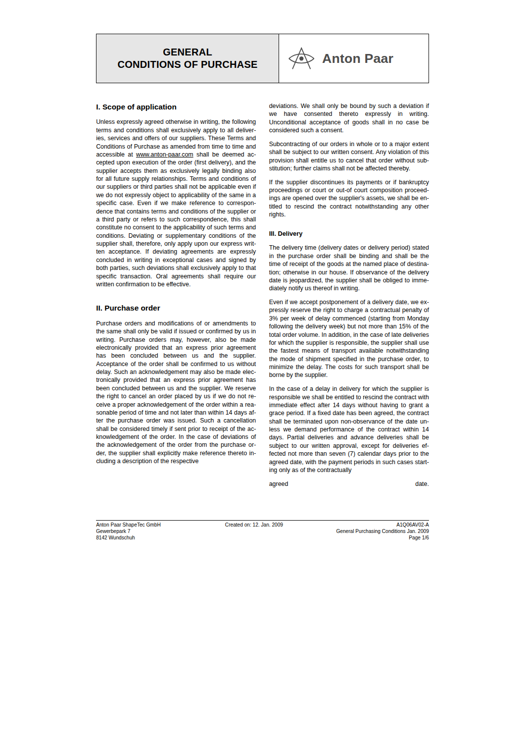GENERAL
CONDITIONS OF PURCHASE
Anton Paar
I. Scope of application
Unless expressly agreed otherwise in writing, the following terms and conditions shall exclusively apply to all deliveries, services and offers of our suppliers. These Terms and Conditions of Purchase as amended from time to time and accessible at www.anton-paar.com shall be deemed accepted upon execution of the order (first delivery), and the supplier accepts them as exclusively legally binding also for all future supply relationships. Terms and conditions of our suppliers or third parties shall not be applicable even if we do not expressly object to applicability of the same in a specific case. Even if we make reference to correspondence that contains terms and conditions of the supplier or a third party or refers to such correspondence, this shall constitute no consent to the applicability of such terms and conditions. Deviating or supplementary conditions of the supplier shall, therefore, only apply upon our express written acceptance. If deviating agreements are expressly concluded in writing in exceptional cases and signed by both parties, such deviations shall exclusively apply to that specific transaction. Oral agreements shall require our written confirmation to be effective.
II. Purchase order
Purchase orders and modifications of or amendments to the same shall only be valid if issued or confirmed by us in writing. Purchase orders may, however, also be made electronically provided that an express prior agreement has been concluded between us and the supplier. Acceptance of the order shall be confirmed to us without delay. Such an acknowledgement may also be made electronically provided that an express prior agreement has been concluded between us and the supplier. We reserve the right to cancel an order placed by us if we do not receive a proper acknowledgement of the order within a reasonable period of time and not later than within 14 days after the purchase order was issued. Such a cancellation shall be considered timely if sent prior to receipt of the acknowledgement of the order. In the case of deviations of the acknowledgement of the order from the purchase order, the supplier shall explicitly make reference thereto including a description of the respective
deviations. We shall only be bound by such a deviation if we have consented thereto expressly in writing. Unconditional acceptance of goods shall in no case be considered such a consent.
Subcontracting of our orders in whole or to a major extent shall be subject to our written consent. Any violation of this provision shall entitle us to cancel that order without substitution; further claims shall not be affected thereby.
If the supplier discontinues its payments or if bankruptcy proceedings or court or out-of court composition proceedings are opened over the supplier's assets, we shall be entitled to rescind the contract notwithstanding any other rights.
III. Delivery
The delivery time (delivery dates or delivery period) stated in the purchase order shall be binding and shall be the time of receipt of the goods at the named place of destination; otherwise in our house. If observance of the delivery date is jeopardized, the supplier shall be obliged to immediately notify us thereof in writing.
Even if we accept postponement of a delivery date, we expressly reserve the right to charge a contractual penalty of 3% per week of delay commenced (starting from Monday following the delivery week) but not more than 15% of the total order volume. In addition, in the case of late deliveries for which the supplier is responsible, the supplier shall use the fastest means of transport available notwithstanding the mode of shipment specified in the purchase order, to minimize the delay. The costs for such transport shall be borne by the supplier.
In the case of a delay in delivery for which the supplier is responsible we shall be entitled to rescind the contract with immediate effect after 14 days without having to grant a grace period. If a fixed date has been agreed, the contract shall be terminated upon non-observance of the date unless we demand performance of the contract within 14 days. Partial deliveries and advance deliveries shall be subject to our written approval, except for deliveries effected not more than seven (7) calendar days prior to the agreed date, with the payment periods in such cases starting only as of the contractually
agreed date.
Anton Paar ShapeTec GmbH
Gewerbepark 7
8142 Wundschuh
Created on: 12. Jan. 2009
A1Q06AV02-A
General Purchasing Conditions Jan. 2009
Page 1/6